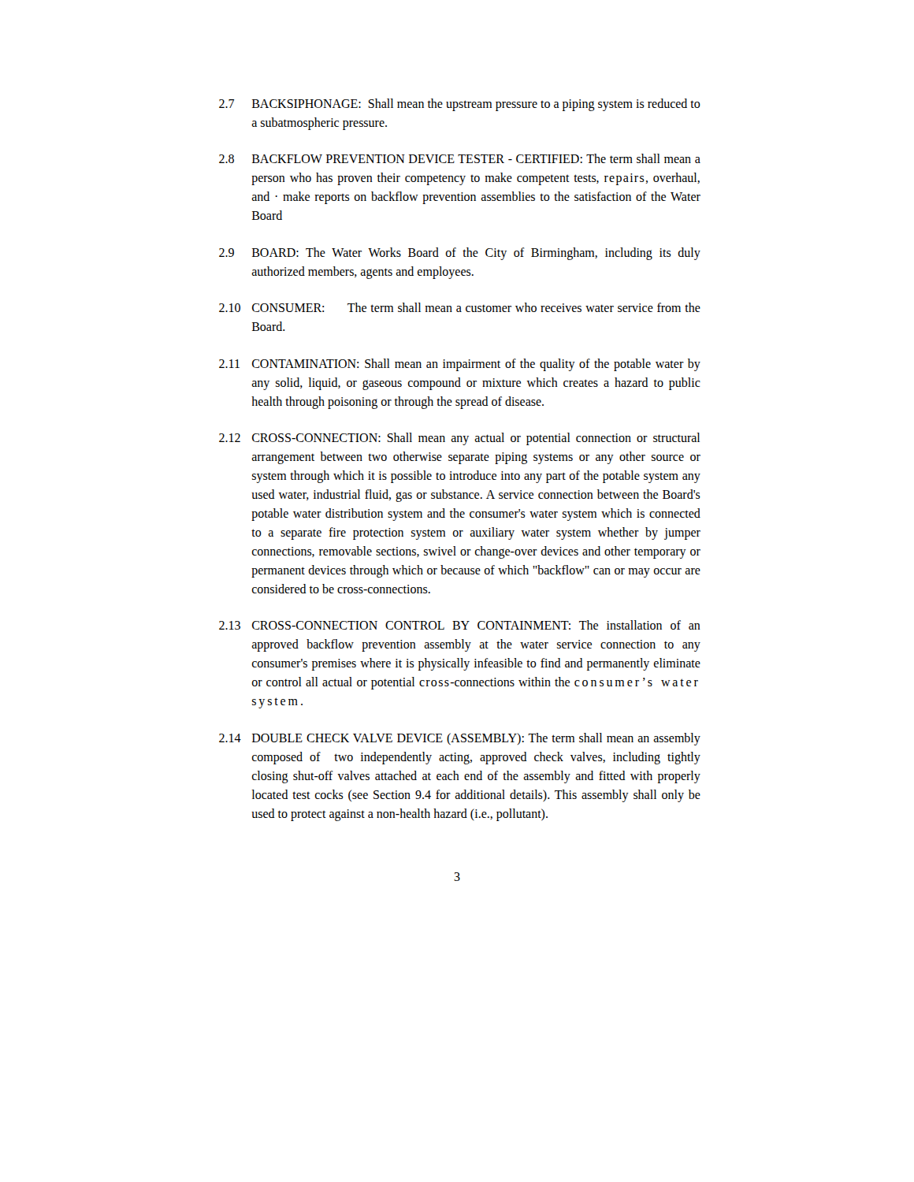2.7
BACKSIPHONAGE: Shall mean the upstream pressure to a piping system is reduced to a subatmospheric pressure.
2.8
BACKFLOW PREVENTION DEVICE TESTER - CERTIFIED: The term shall mean a person who has proven their competency to make competent tests, repairs, overhaul, and · make reports on backflow prevention assemblies to the satisfaction of the Water Board
2.9
BOARD: The Water Works Board of the City of Birmingham, including its duly authorized members, agents and employees.
2.10
CONSUMER: The term shall mean a customer who receives water service from the Board.
2.11
CONTAMINATION: Shall mean an impairment of the quality of the potable water by any solid, liquid, or gaseous compound or mixture which creates a hazard to public health through poisoning or through the spread of disease.
2.12
CROSS-CONNECTION: Shall mean any actual or potential connection or structural arrangement between two otherwise separate piping systems or any other source or system through which it is possible to introduce into any part of the potable system any used water, industrial fluid, gas or substance. A service connection between the Board's potable water distribution system and the consumer's water system which is connected to a separate fire protection system or auxiliary water system whether by jumper connections, removable sections, swivel or change-over devices and other temporary or permanent devices through which or because of which "backflow" can or may occur are considered to be cross-connections.
2.13
CROSS-CONNECTION CONTROL BY CONTAINMENT: The installation of an approved backflow prevention assembly at the water service connection to any consumer's premises where it is physically infeasible to find and permanently eliminate or control all actual or potential cross-connections within the consumer’s water system.
2.14
DOUBLE CHECK VALVE DEVICE (ASSEMBLY): The term shall mean an assembly composed of two independently acting, approved check valves, including tightly closing shut-off valves attached at each end of the assembly and fitted with properly located test cocks (see Section 9.4 for additional details). This assembly shall only be used to protect against a non-health hazard (i.e., pollutant).
3